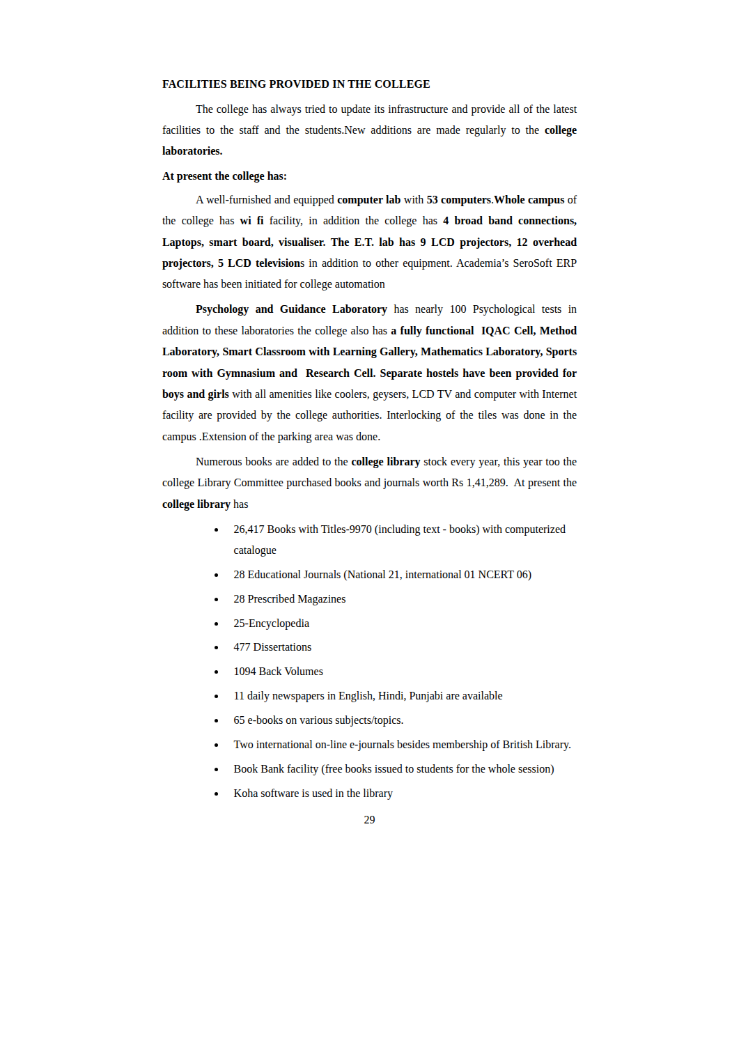Facilities Being Provided in the College
The college has always tried to update its infrastructure and provide all of the latest facilities to the staff and the students.New additions are made regularly to the college laboratories.
At present the college has:
A well-furnished and equipped computer lab with 53 computers.Whole campus of the college has wi fi facility, in addition the college has 4 broad band connections, Laptops, smart board, visualiser. The E.T. lab has 9 LCD projectors, 12 overhead projectors, 5 LCD televisions in addition to other equipment. Academia’s SeroSoft ERP software has been initiated for college automation
Psychology and Guidance Laboratory has nearly 100 Psychological tests in addition to these laboratories the college also has a fully functional IQAC Cell, Method Laboratory, Smart Classroom with Learning Gallery, Mathematics Laboratory, Sports room with Gymnasium and Research Cell. Separate hostels have been provided for boys and girls with all amenities like coolers, geysers, LCD TV and computer with Internet facility are provided by the college authorities. Interlocking of the tiles was done in the campus .Extension of the parking area was done.
Numerous books are added to the college library stock every year, this year too the college Library Committee purchased books and journals worth Rs 1,41,289. At present the college library has
26,417 Books with Titles-9970 (including text - books) with computerized catalogue
28 Educational Journals (National 21, international 01 NCERT 06)
28 Prescribed Magazines
25-Encyclopedia
477 Dissertations
1094 Back Volumes
11 daily newspapers in English, Hindi, Punjabi are available
65 e-books on various subjects/topics.
Two international on-line e-journals besides membership of British Library.
Book Bank facility (free books issued to students for the whole session)
Koha software is used in the library
29